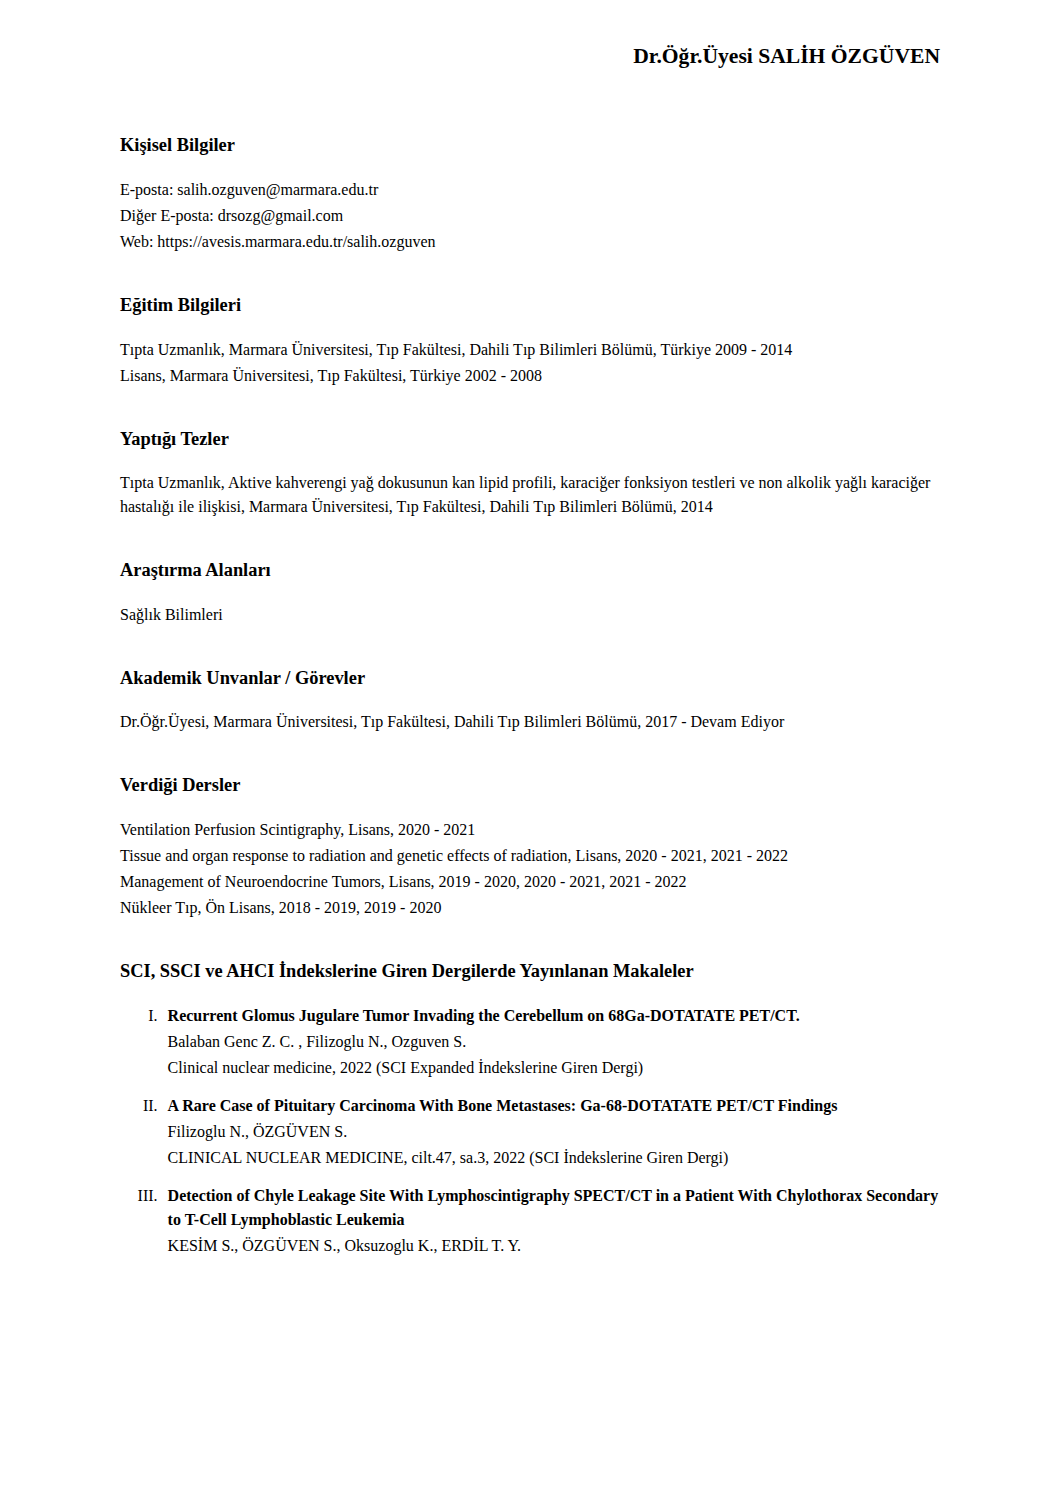Dr.Öğr.Üyesi SALİH ÖZGÜVEN
Kişisel Bilgiler
E-posta: salih.ozguven@marmara.edu.tr
Diğer E-posta: drsozg@gmail.com
Web: https://avesis.marmara.edu.tr/salih.ozguven
Eğitim Bilgileri
Tıpta Uzmanlık, Marmara Üniversitesi, Tıp Fakültesi, Dahili Tıp Bilimleri Bölümü, Türkiye 2009 - 2014
Lisans, Marmara Üniversitesi, Tıp Fakültesi, Türkiye 2002 - 2008
Yaptığı Tezler
Tıpta Uzmanlık, Aktive kahverengi yağ dokusunun kan lipid profili, karaciğer fonksiyon testleri ve non alkolik yağlı karaciğer hastalığı ile ilişkisi, Marmara Üniversitesi, Tıp Fakültesi, Dahili Tıp Bilimleri Bölümü, 2014
Araştırma Alanları
Sağlık Bilimleri
Akademik Unvanlar / Görevler
Dr.Öğr.Üyesi, Marmara Üniversitesi, Tıp Fakültesi, Dahili Tıp Bilimleri Bölümü, 2017 - Devam Ediyor
Verdiği Dersler
Ventilation Perfusion Scintigraphy, Lisans, 2020 - 2021
Tissue and organ response to radiation and genetic effects of radiation, Lisans, 2020 - 2021, 2021 - 2022
Management of Neuroendocrine Tumors, Lisans, 2019 - 2020, 2020 - 2021, 2021 - 2022
Nükleer Tıp, Ön Lisans, 2018 - 2019, 2019 - 2020
SCI, SSCI ve AHCI İndekslerine Giren Dergilerde Yayınlanan Makaleler
Recurrent Glomus Jugulare Tumor Invading the Cerebellum on 68Ga-DOTATATE PET/CT.
Balaban Genc Z. C. , Filizoglu N., Ozguven S.
Clinical nuclear medicine, 2022 (SCI Expanded İndekslerine Giren Dergi)
A Rare Case of Pituitary Carcinoma With Bone Metastases: Ga-68-DOTATATE PET/CT Findings
Filizoglu N., ÖZGÜVEN S.
CLINICAL NUCLEAR MEDICINE, cilt.47, sa.3, 2022 (SCI İndekslerine Giren Dergi)
Detection of Chyle Leakage Site With Lymphoscintigraphy SPECT/CT in a Patient With Chylothorax Secondary to T-Cell Lymphoblastic Leukemia
KESİM S., ÖZGÜVEN S., Oksuzoglu K., ERDİL T. Y.